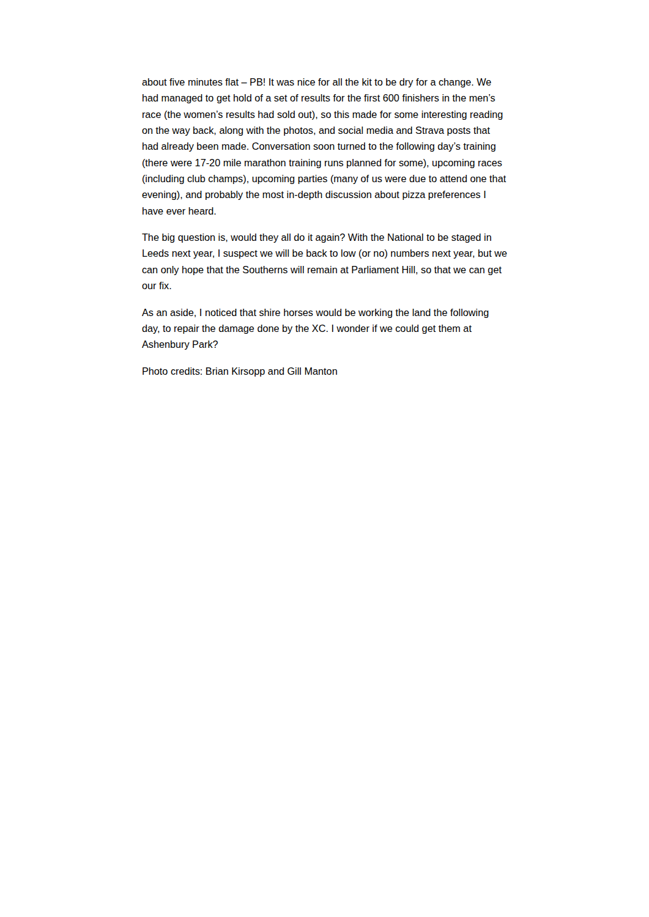about five minutes flat – PB! It was nice for all the kit to be dry for a change. We had managed to get hold of a set of results for the first 600 finishers in the men’s race (the women’s results had sold out), so this made for some interesting reading on the way back, along with the photos, and social media and Strava posts that had already been made. Conversation soon turned to the following day’s training (there were 17-20 mile marathon training runs planned for some), upcoming races (including club champs), upcoming parties (many of us were due to attend one that evening), and probably the most in-depth discussion about pizza preferences I have ever heard.
The big question is, would they all do it again? With the National to be staged in Leeds next year, I suspect we will be back to low (or no) numbers next year, but we can only hope that the Southerns will remain at Parliament Hill, so that we can get our fix.
As an aside, I noticed that shire horses would be working the land the following day, to repair the damage done by the XC. I wonder if we could get them at Ashenbury Park?
Photo credits: Brian Kirsopp and Gill Manton